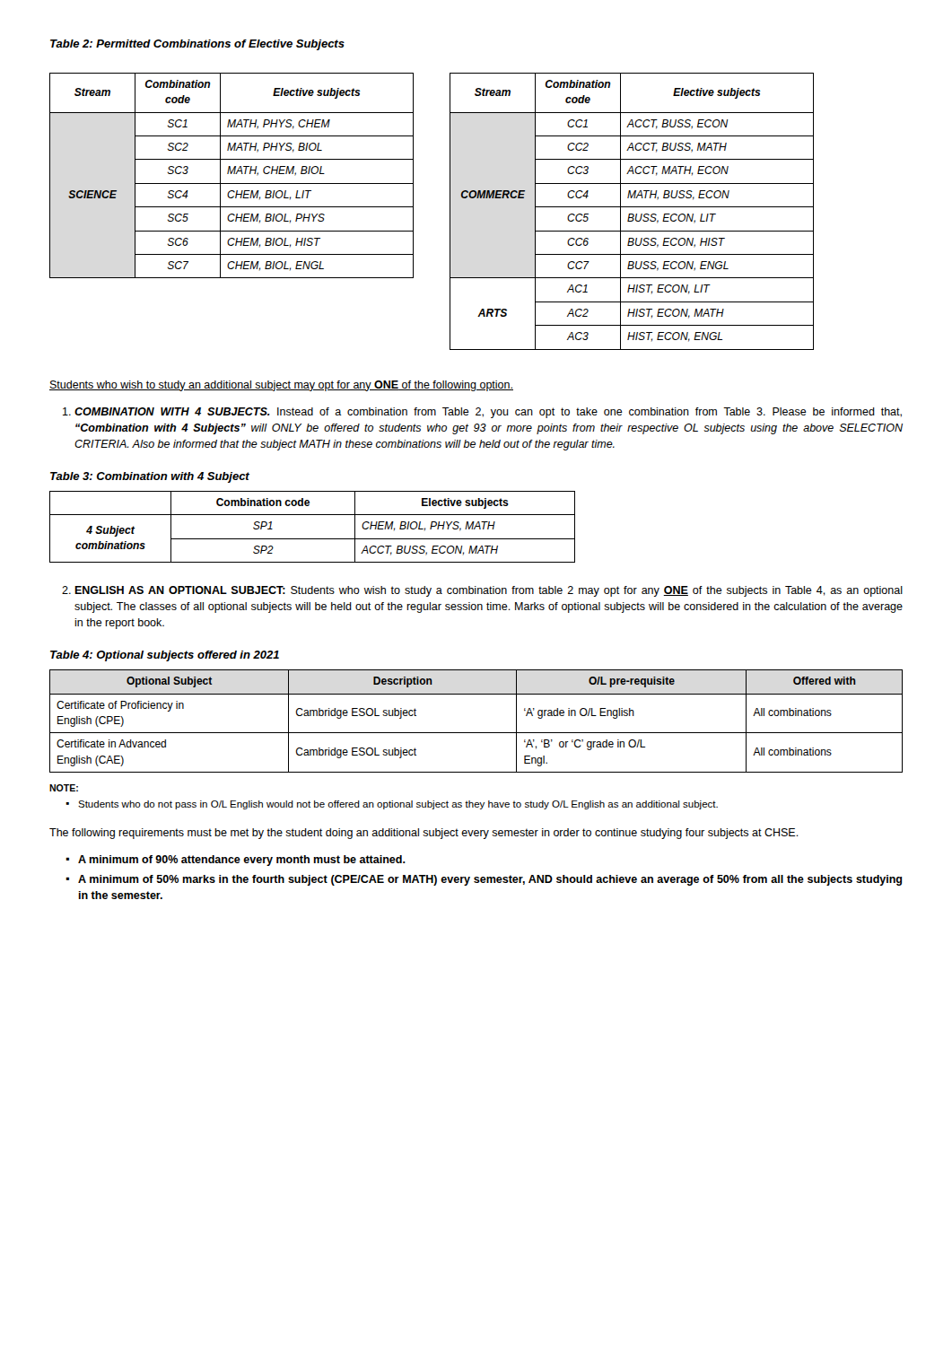Table 2: Permitted Combinations of Elective Subjects
| Stream | Combination code | Elective subjects |
| --- | --- | --- |
| SCIENCE | SC1 | MATH, PHYS, CHEM |
| SC2 | MATH, PHYS, BIOL |
| SC3 | MATH, CHEM, BIOL |
| SC4 | CHEM, BIOL, LIT |
| SC5 | CHEM, BIOL, PHYS |
| SC6 | CHEM, BIOL, HIST |
| SC7 | CHEM, BIOL, ENGL |
| Stream | Combination code | Elective subjects |
| --- | --- | --- |
| COMMERCE | CC1 | ACCT, BUSS, ECON |
| CC2 | ACCT, BUSS, MATH |
| CC3 | ACCT, MATH, ECON |
| CC4 | MATH, BUSS, ECON |
| CC5 | BUSS, ECON, LIT |
| CC6 | BUSS, ECON, HIST |
| CC7 | BUSS, ECON, ENGL |
| ARTS | AC1 | HIST, ECON, LIT |
| AC2 | HIST, ECON, MATH |
| AC3 | HIST, ECON, ENGL |
Students who wish to study an additional subject may opt for any ONE of the following option.
COMBINATION WITH 4 SUBJECTS. Instead of a combination from Table 2, you can opt to take one combination from Table 3. Please be informed that, “Combination with 4 Subjects” will ONLY be offered to students who get 93 or more points from their respective OL subjects using the above SELECTION CRITERIA. Also be informed that the subject MATH in these combinations will be held out of the regular time.
Table 3: Combination with 4 Subject
| | Combination code | Elective subjects |
| 4 Subject combinations | SP1 | CHEM, BIOL, PHYS, MATH |
| SP2 | ACCT, BUSS, ECON, MATH |
ENGLISH AS AN OPTIONAL SUBJECT: Students who wish to study a combination from table 2 may opt for any ONE of the subjects in Table 4, as an optional subject. The classes of all optional subjects will be held out of the regular session time. Marks of optional subjects will be considered in the calculation of the average in the report book.
Table 4: Optional subjects offered in 2021
| Optional Subject | Description | O/L pre-requisite | Offered with |
| --- | --- | --- | --- |
| Certificate of Proficiency in English (CPE) | Cambridge ESOL subject | ‘A’ grade in O/L English | All combinations |
| Certificate in Advanced English (CAE) | Cambridge ESOL subject | ‘A’, ‘B’ or ‘C’ grade in O/L Engl. | All combinations |
NOTE:
Students who do not pass in O/L English would not be offered an optional subject as they have to study O/L English as an additional subject.
The following requirements must be met by the student doing an additional subject every semester in order to continue studying four subjects at CHSE.
A minimum of 90% attendance every month must be attained.
A minimum of 50% marks in the fourth subject (CPE/CAE or MATH) every semester, AND should achieve an average of 50% from all the subjects studying in the semester.